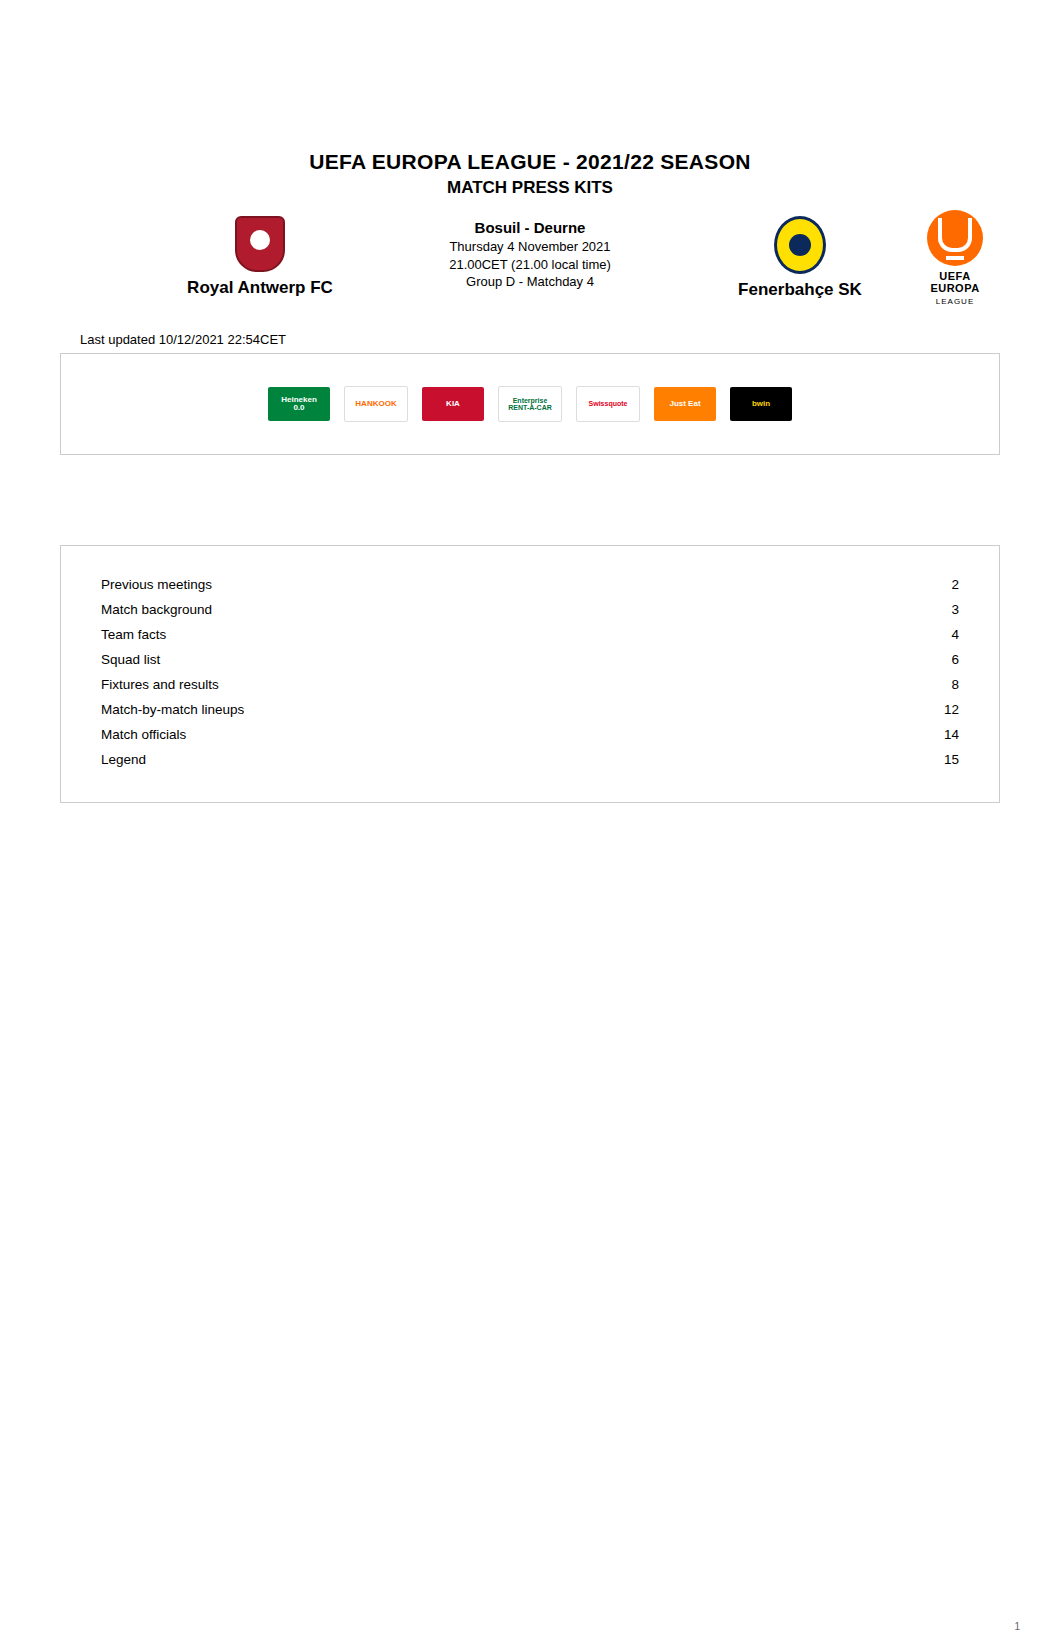UEFA
EUROPA
LEAGUE
UEFA EUROPA LEAGUE - 2021/22 SEASON
MATCH PRESS KITS
Royal Antwerp FC
Bosuil - Deurne
Thursday 4 November 2021
21.00CET (21.00 local time)
Group D - Matchday 4
Fenerbahçe SK
Last updated 10/12/2021 22:54CET
Heineken
0.0
HANKOOK
KIA
Enterprise
RENT-A-CAR
Swissquote
Just Eat
bwin
| Previous meetings | 2 |
| Match background | 3 |
| Team facts | 4 |
| Squad list | 6 |
| Fixtures and results | 8 |
| Match-by-match lineups | 12 |
| Match officials | 14 |
| Legend | 15 |
1